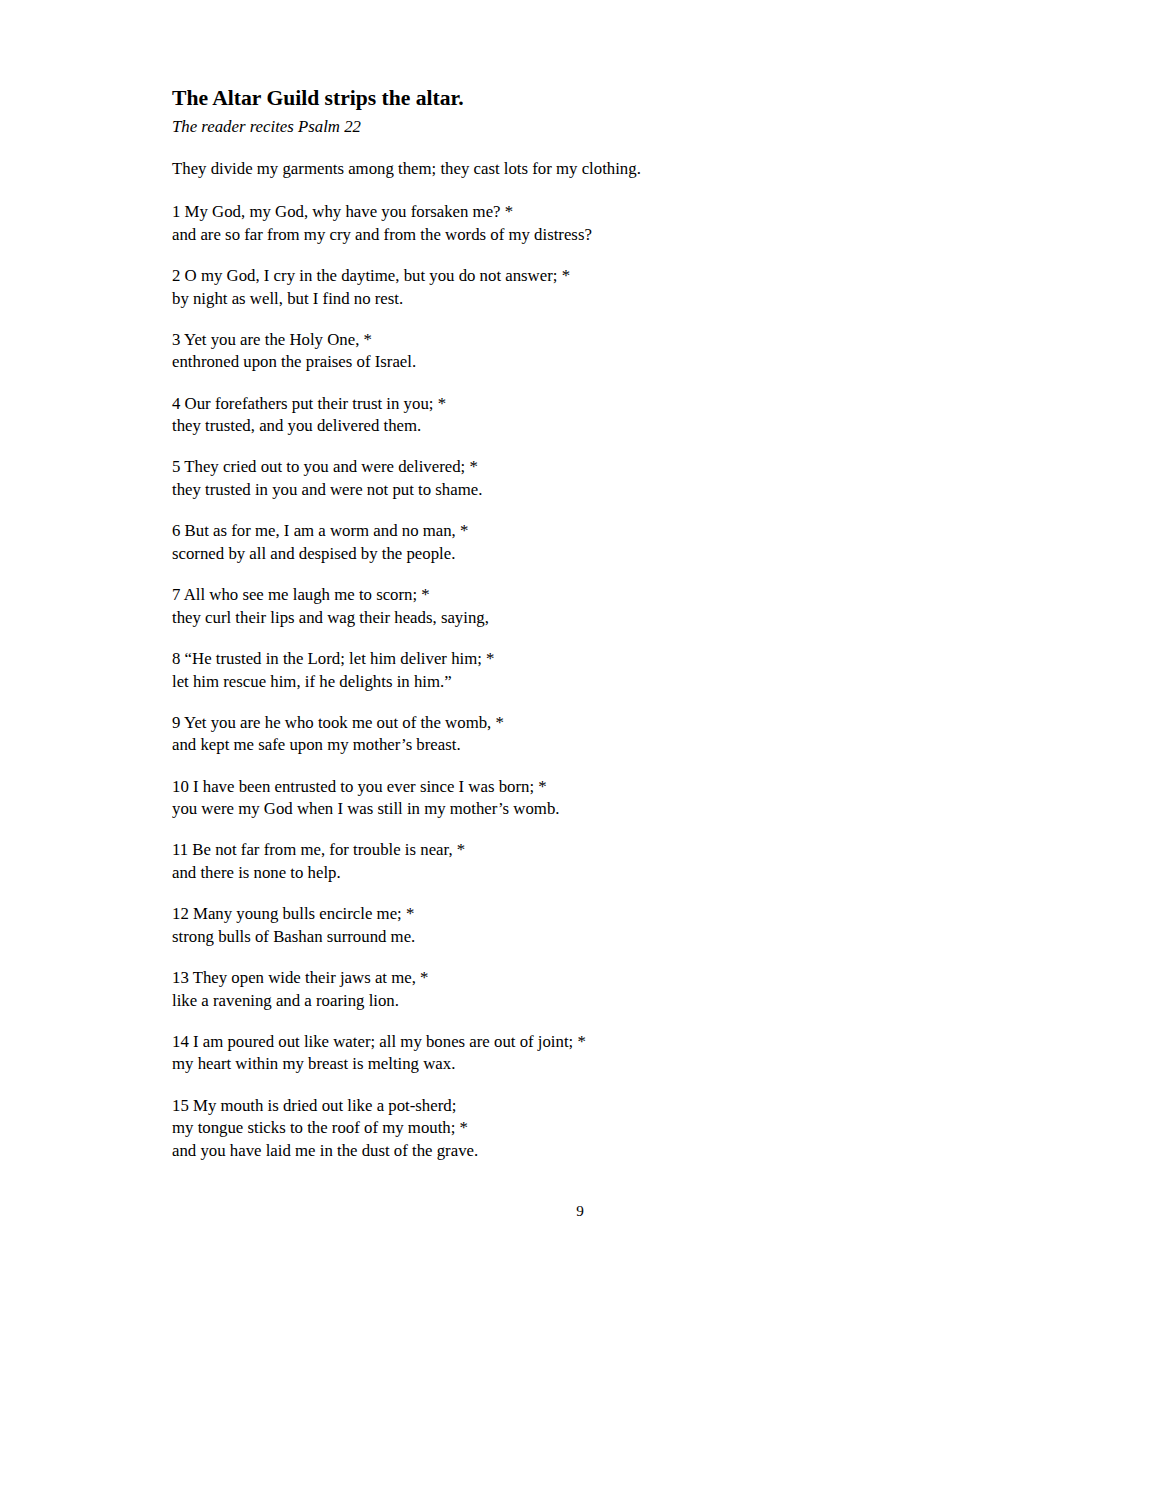The Altar Guild strips the altar.
The reader recites Psalm 22
They divide my garments among them; they cast lots for my clothing.
1 My God, my God, why have you forsaken me? * and are so far from my cry and from the words of my distress?
2 O my God, I cry in the daytime, but you do not answer; * by night as well, but I find no rest.
3 Yet you are the Holy One, * enthroned upon the praises of Israel.
4 Our forefathers put their trust in you; * they trusted, and you delivered them.
5 They cried out to you and were delivered; * they trusted in you and were not put to shame.
6 But as for me, I am a worm and no man, * scorned by all and despised by the people.
7 All who see me laugh me to scorn; * they curl their lips and wag their heads, saying,
8 “He trusted in the Lord; let him deliver him; * let him rescue him, if he delights in him.”
9 Yet you are he who took me out of the womb, * and kept me safe upon my mother’s breast.
10 I have been entrusted to you ever since I was born; * you were my God when I was still in my mother’s womb.
11 Be not far from me, for trouble is near, * and there is none to help.
12 Many young bulls encircle me; * strong bulls of Bashan surround me.
13 They open wide their jaws at me, * like a ravening and a roaring lion.
14 I am poured out like water; all my bones are out of joint; * my heart within my breast is melting wax.
15 My mouth is dried out like a pot-sherd; my tongue sticks to the roof of my mouth; * and you have laid me in the dust of the grave.
9